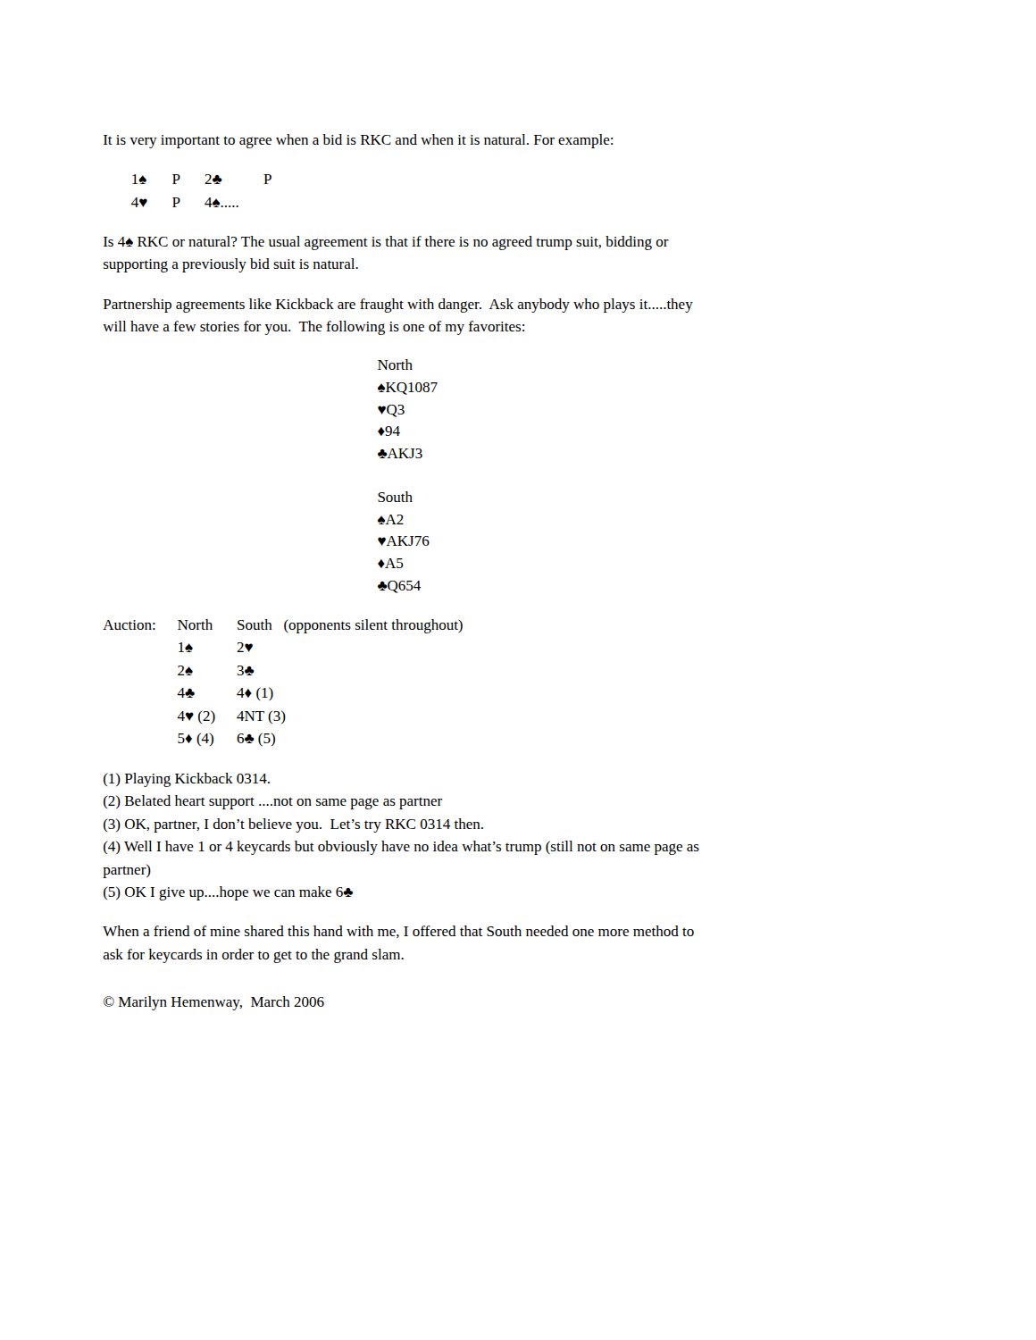It is very important to agree when a bid is RKC and when it is natural. For example:
| | 1♠ | P | 2♣ | P |
| | 4♥ | P | 4♠..... | |
Is 4♠ RKC or natural? The usual agreement is that if there is no agreed trump suit, bidding or supporting a previously bid suit is natural.
Partnership agreements like Kickback are fraught with danger. Ask anybody who plays it.....they will have a few stories for you. The following is one of my favorites:
North
♠KQ1087
♥Q3
♦94
♣AKJ3
South
♠A2
♥AKJ76
♦A5
♣Q654
| Auction: | North | South (opponents silent throughout) |
| | 1♠ | 2♥ |
| | 2♠ | 3♣ |
| | 4♣ | 4♦ (1) |
| | 4♥ (2) | 4NT (3) |
| | 5♦ (4) | 6♣ (5) |
(1) Playing Kickback 0314.
(2) Belated heart support ....not on same page as partner
(3) OK, partner, I don’t believe you. Let’s try RKC 0314 then.
(4) Well I have 1 or 4 keycards but obviously have no idea what’s trump (still not on same page as partner)
(5) OK I give up....hope we can make 6♣
When a friend of mine shared this hand with me, I offered that South needed one more method to ask for keycards in order to get to the grand slam.
© Marilyn Hemenway, March 2006